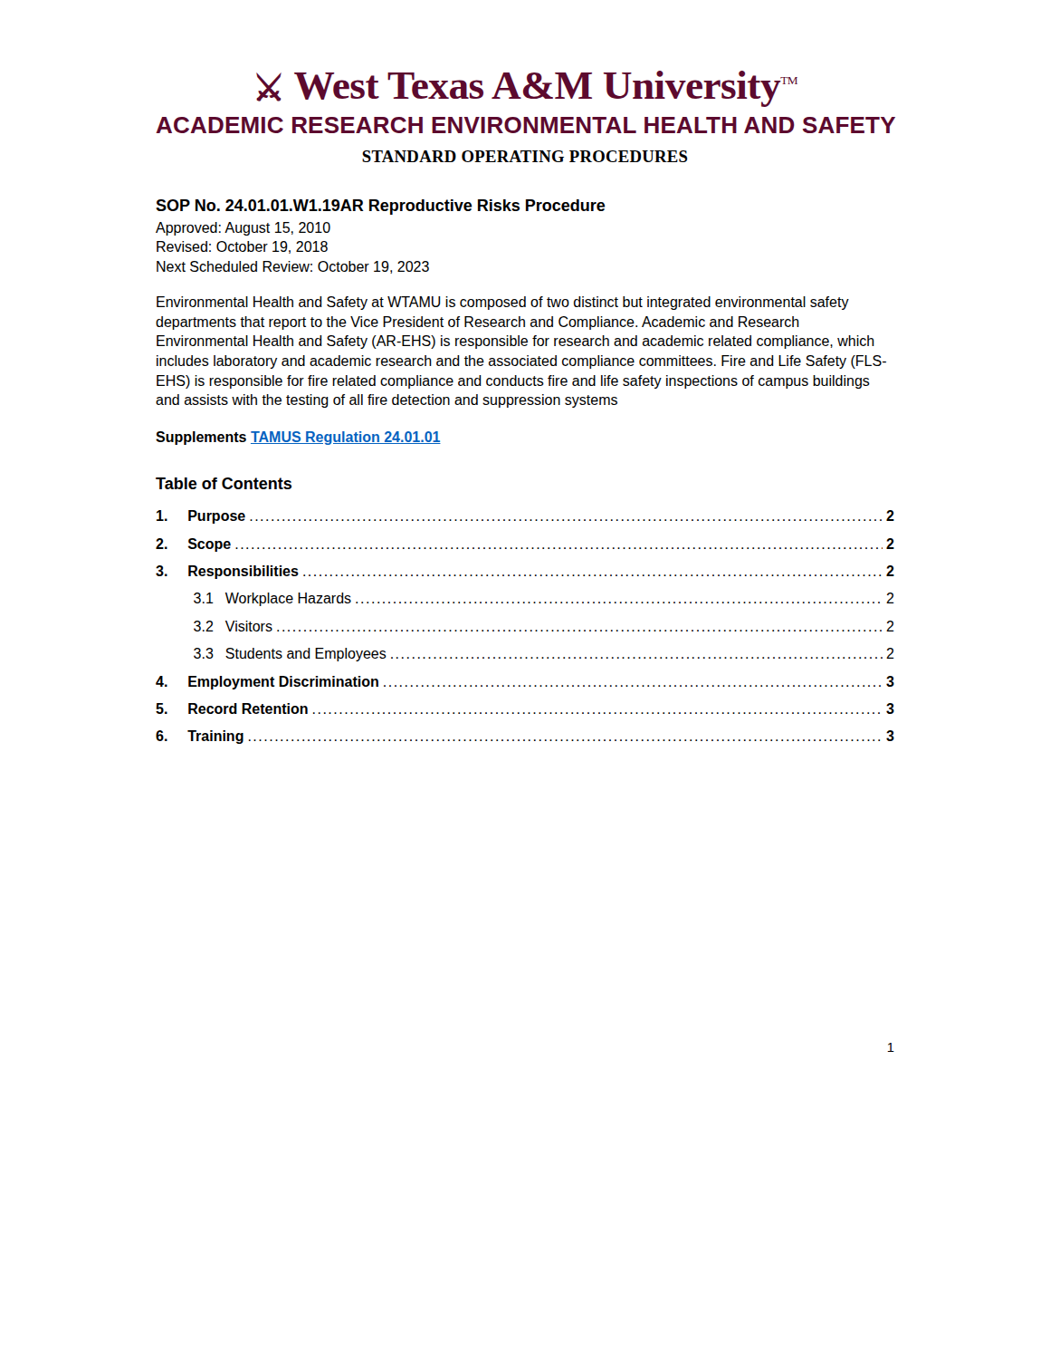⚔ West Texas A&M UniversityTM
ACADEMIC RESEARCH ENVIRONMENTAL HEALTH AND SAFETY
STANDARD OPERATING PROCEDURES
SOP No. 24.01.01.W1.19AR Reproductive Risks Procedure
Approved: August 15, 2010
Revised: October 19, 2018
Next Scheduled Review: October 19, 2023
Environmental Health and Safety at WTAMU is composed of two distinct but integrated environmental safety departments that report to the Vice President of Research and Compliance. Academic and Research Environmental Health and Safety (AR-EHS) is responsible for research and academic related compliance, which includes laboratory and academic research and the associated compliance committees. Fire and Life Safety (FLS-EHS) is responsible for fire related compliance and conducts fire and life safety inspections of campus buildings and assists with the testing of all fire detection and suppression systems
Supplements TAMUS Regulation 24.01.01
Table of Contents
1. Purpose .................................................................................................................................................. 2
2. Scope .................................................................................................................................................... 2
3. Responsibilities ................................................................................................................................. 2
3.1 Workplace Hazards ............................................................................................................................. 2
3.2 Visitors ........................................................................................................................................... 2
3.3 Students and Employees ..................................................................................................................... 2
4. Employment Discrimination ..................................................................................................................... 3
5. Record Retention ..................................................................................................................................... 3
6. Training ................................................................................................................................................. 3
1